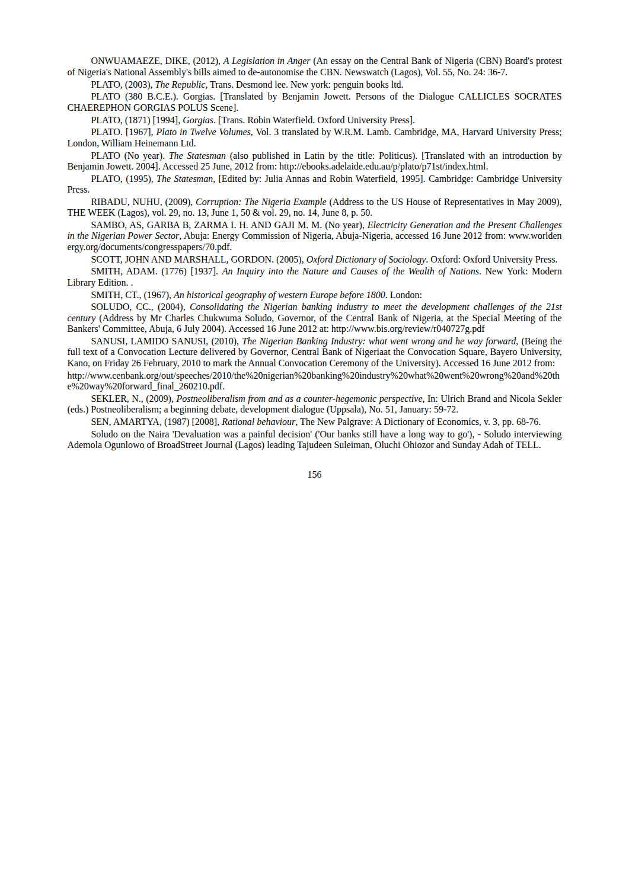ONWUAMAEZE, DIKE, (2012), A Legislation in Anger (An essay on the Central Bank of Nigeria (CBN) Board's protest of Nigeria's National Assembly's bills aimed to de-autonomise the CBN. Newswatch (Lagos), Vol. 55, No. 24: 36-7.
PLATO, (2003), The Republic, Trans. Desmond lee. New york: penguin books ltd.
PLATO (380 B.C.E.). Gorgias. [Translated by Benjamin Jowett. Persons of the Dialogue CALLICLES SOCRATES CHAEREPHON GORGIAS POLUS Scene].
PLATO, (1871) [1994], Gorgias. [Trans. Robin Waterfield. Oxford University Press].
PLATO. [1967], Plato in Twelve Volumes, Vol. 3 translated by W.R.M. Lamb. Cambridge, MA, Harvard University Press; London, William Heinemann Ltd.
PLATO (No year). The Statesman (also published in Latin by the title: Politicus). [Translated with an introduction by Benjamin Jowett. 2004]. Accessed 25 June, 2012 from: http://ebooks.adelaide.edu.au/p/plato/p71st/index.html.
PLATO, (1995), The Statesman, [Edited by: Julia Annas and Robin Waterfield, 1995]. Cambridge: Cambridge University Press.
RIBADU, NUHU, (2009), Corruption: The Nigeria Example (Address to the US House of Representatives in May 2009), THE WEEK (Lagos), vol. 29, no. 13, June 1, 50 & vol. 29, no. 14, June 8, p. 50.
SAMBO, AS, GARBA B, ZARMA I. H. AND GAJI M. M. (No year), Electricity Generation and the Present Challenges in the Nigerian Power Sector, Abuja: Energy Commission of Nigeria, Abuja-Nigeria, accessed 16 June 2012 from: www.worldenergy.org/documents/congresspapers/70.pdf.
SCOTT, JOHN AND MARSHALL, GORDON. (2005), Oxford Dictionary of Sociology. Oxford: Oxford University Press.
SMITH, ADAM. (1776) [1937]. An Inquiry into the Nature and Causes of the Wealth of Nations. New York: Modern Library Edition. .
SMITH, CT., (1967), An historical geography of western Europe before 1800. London:
SOLUDO, CC., (2004), Consolidating the Nigerian banking industry to meet the development challenges of the 21st century (Address by Mr Charles Chukwuma Soludo, Governor, of the Central Bank of Nigeria, at the Special Meeting of the Bankers' Committee, Abuja, 6 July 2004). Accessed 16 June 2012 at: http://www.bis.org/review/r040727g.pdf
SANUSI, LAMIDO SANUSI, (2010), The Nigerian Banking Industry: what went wrong and he way forward, (Being the full text of a Convocation Lecture delivered by Governor, Central Bank of Nigeriaat the Convocation Square, Bayero University, Kano, on Friday 26 February, 2010 to mark the Annual Convocation Ceremony of the University). Accessed 16 June 2012 from:
http://www.cenbank.org/out/speeches/2010/the%20nigerian%20banking%20industry%20what%20went%20wrong%20and%20the%20way%20forward_final_260210.pdf.
SEKLER, N., (2009), Postneoliberalism from and as a counter-hegemonic perspective, In: Ulrich Brand and Nicola Sekler (eds.) Postneoliberalism; a beginning debate, development dialogue (Uppsala), No. 51, January: 59-72.
SEN, AMARTYA, (1987) [2008], Rational behaviour, The New Palgrave: A Dictionary of Economics, v. 3, pp. 68-76.
Soludo on the Naira 'Devaluation was a painful decision' ('Our banks still have a long way to go'), - Soludo interviewing Ademola Ogunlowo of BroadStreet Journal (Lagos) leading Tajudeen Suleiman, Oluchi Ohiozor and Sunday Adah of TELL.
156